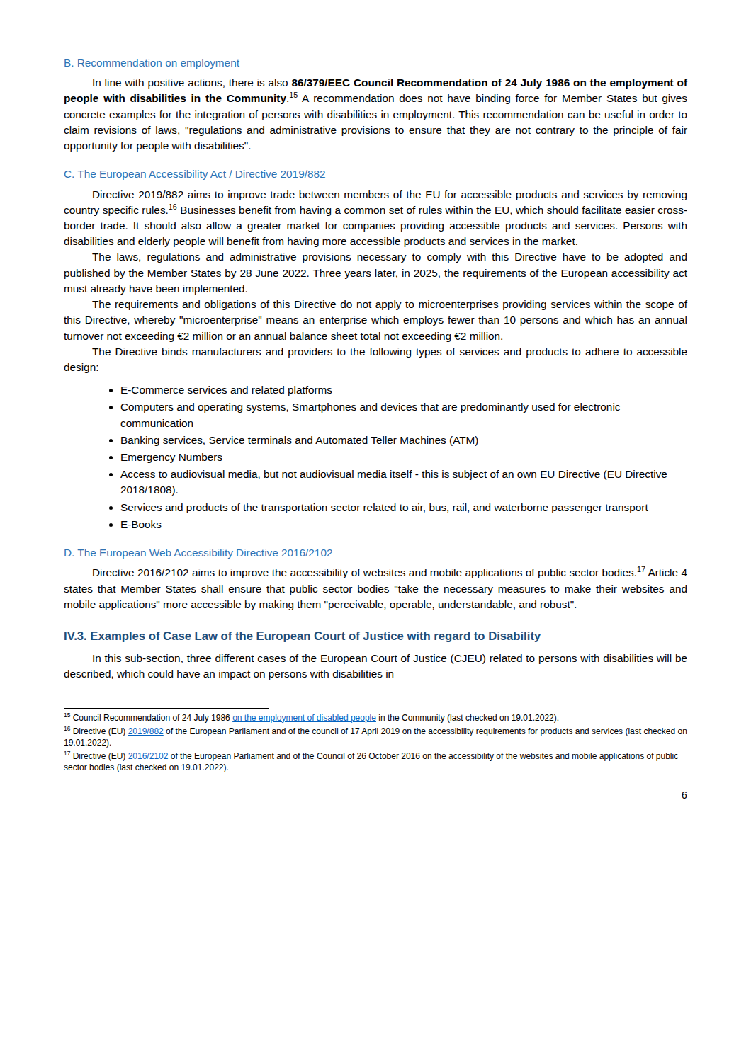B. Recommendation on employment
In line with positive actions, there is also 86/379/EEC Council Recommendation of 24 July 1986 on the employment of people with disabilities in the Community.15 A recommendation does not have binding force for Member States but gives concrete examples for the integration of persons with disabilities in employment. This recommendation can be useful in order to claim revisions of laws, "regulations and administrative provisions to ensure that they are not contrary to the principle of fair opportunity for people with disabilities".
C. The European Accessibility Act / Directive 2019/882
Directive 2019/882 aims to improve trade between members of the EU for accessible products and services by removing country specific rules.16 Businesses benefit from having a common set of rules within the EU, which should facilitate easier cross-border trade. It should also allow a greater market for companies providing accessible products and services. Persons with disabilities and elderly people will benefit from having more accessible products and services in the market.
The laws, regulations and administrative provisions necessary to comply with this Directive have to be adopted and published by the Member States by 28 June 2022. Three years later, in 2025, the requirements of the European accessibility act must already have been implemented.
The requirements and obligations of this Directive do not apply to microenterprises providing services within the scope of this Directive, whereby "microenterprise" means an enterprise which employs fewer than 10 persons and which has an annual turnover not exceeding €2 million or an annual balance sheet total not exceeding €2 million.
The Directive binds manufacturers and providers to the following types of services and products to adhere to accessible design:
E-Commerce services and related platforms
Computers and operating systems, Smartphones and devices that are predominantly used for electronic communication
Banking services, Service terminals and Automated Teller Machines (ATM)
Emergency Numbers
Access to audiovisual media, but not audiovisual media itself - this is subject of an own EU Directive (EU Directive 2018/1808).
Services and products of the transportation sector related to air, bus, rail, and waterborne passenger transport
E-Books
D. The European Web Accessibility Directive 2016/2102
Directive 2016/2102 aims to improve the accessibility of websites and mobile applications of public sector bodies.17 Article 4 states that Member States shall ensure that public sector bodies "take the necessary measures to make their websites and mobile applications" more accessible by making them "perceivable, operable, understandable, and robust".
IV.3. Examples of Case Law of the European Court of Justice with regard to Disability
In this sub-section, three different cases of the European Court of Justice (CJEU) related to persons with disabilities will be described, which could have an impact on persons with disabilities in
15 Council Recommendation of 24 July 1986 on the employment of disabled people in the Community (last checked on 19.01.2022).
16 Directive (EU) 2019/882 of the European Parliament and of the council of 17 April 2019 on the accessibility requirements for products and services (last checked on 19.01.2022).
17 Directive (EU) 2016/2102 of the European Parliament and of the Council of 26 October 2016 on the accessibility of the websites and mobile applications of public sector bodies (last checked on 19.01.2022).
6